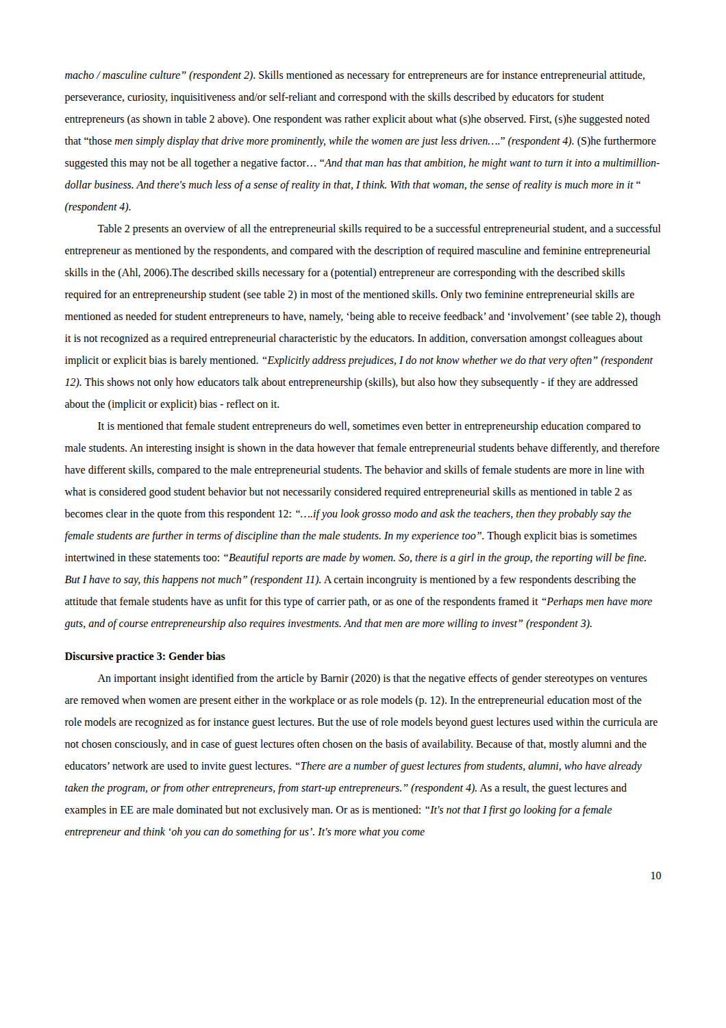macho / masculine culture” (respondent 2). Skills mentioned as necessary for entrepreneurs are for instance entrepreneurial attitude, perseverance, curiosity, inquisitiveness and/or self-reliant and correspond with the skills described by educators for student entrepreneurs (as shown in table 2 above). One respondent was rather explicit about what (s)he observed. First, (s)he suggested noted that “those men simply display that drive more prominently, while the women are just less driven….” (respondent 4). (S)he furthermore suggested this may not be all together a negative factor… “And that man has that ambition, he might want to turn it into a multimillion-dollar business. And there's much less of a sense of reality in that, I think. With that woman, the sense of reality is much more in it “ (respondent 4).
Table 2 presents an overview of all the entrepreneurial skills required to be a successful entrepreneurial student, and a successful entrepreneur as mentioned by the respondents, and compared with the description of required masculine and feminine entrepreneurial skills in the (Ahl, 2006).The described skills necessary for a (potential) entrepreneur are corresponding with the described skills required for an entrepreneurship student (see table 2) in most of the mentioned skills. Only two feminine entrepreneurial skills are mentioned as needed for student entrepreneurs to have, namely, ‘being able to receive feedback’ and ‘involvement’ (see table 2), though it is not recognized as a required entrepreneurial characteristic by the educators. In addition, conversation amongst colleagues about implicit or explicit bias is barely mentioned. “Explicitly address prejudices, I do not know whether we do that very often” (respondent 12). This shows not only how educators talk about entrepreneurship (skills), but also how they subsequently - if they are addressed about the (implicit or explicit) bias - reflect on it.
It is mentioned that female student entrepreneurs do well, sometimes even better in entrepreneurship education compared to male students. An interesting insight is shown in the data however that female entrepreneurial students behave differently, and therefore have different skills, compared to the male entrepreneurial students. The behavior and skills of female students are more in line with what is considered good student behavior but not necessarily considered required entrepreneurial skills as mentioned in table 2 as becomes clear in the quote from this respondent 12: “….if you look grosso modo and ask the teachers, then they probably say the female students are further in terms of discipline than the male students. In my experience too”. Though explicit bias is sometimes intertwined in these statements too: “Beautiful reports are made by women. So, there is a girl in the group, the reporting will be fine. But I have to say, this happens not much” (respondent 11). A certain incongruity is mentioned by a few respondents describing the attitude that female students have as unfit for this type of carrier path, or as one of the respondents framed it “Perhaps men have more guts, and of course entrepreneurship also requires investments. And that men are more willing to invest” (respondent 3).
Discursive practice 3: Gender bias
An important insight identified from the article by Barnir (2020) is that the negative effects of gender stereotypes on ventures are removed when women are present either in the workplace or as role models (p. 12). In the entrepreneurial education most of the role models are recognized as for instance guest lectures. But the use of role models beyond guest lectures used within the curricula are not chosen consciously, and in case of guest lectures often chosen on the basis of availability. Because of that, mostly alumni and the educators’ network are used to invite guest lectures. “There are a number of guest lectures from students, alumni, who have already taken the program, or from other entrepreneurs, from start-up entrepreneurs.” (respondent 4). As a result, the guest lectures and examples in EE are male dominated but not exclusively man. Or as is mentioned: “It's not that I first go looking for a female entrepreneur and think ‘oh you can do something for us’. It's more what you come
10